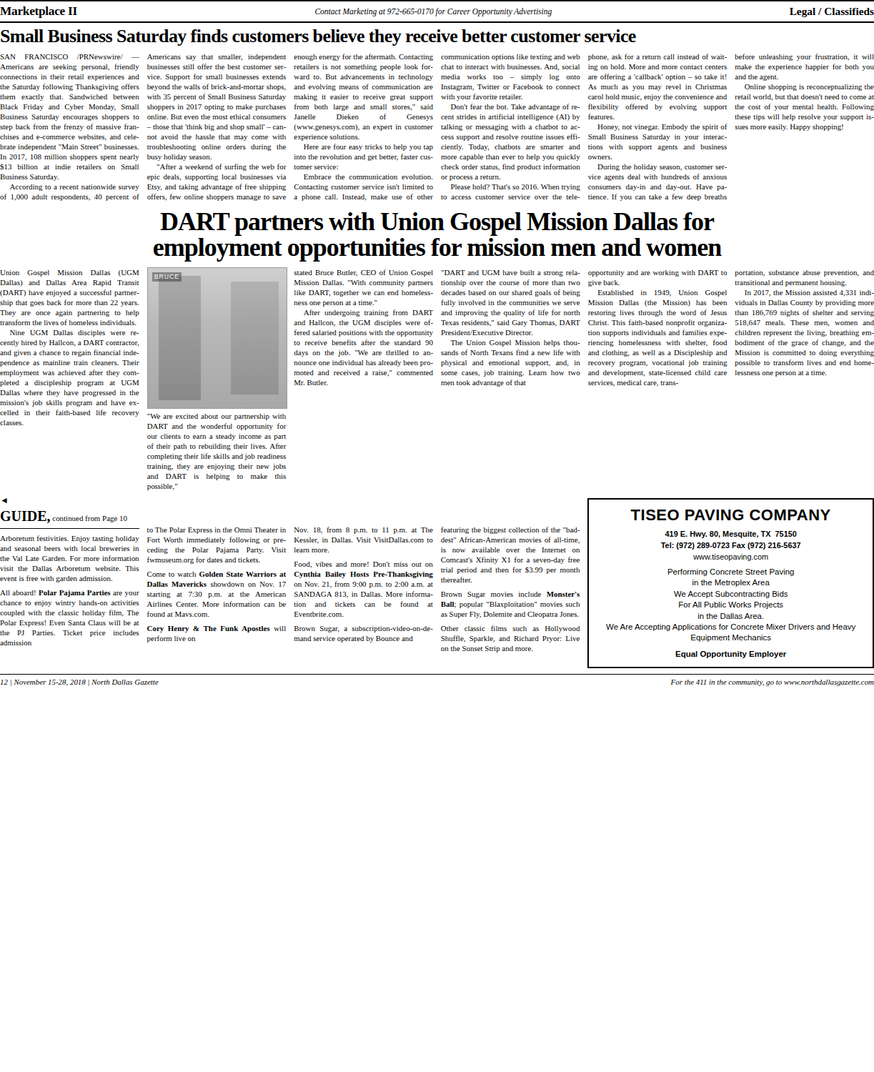Marketplace II
Contact Marketing at 972-665-0170 for Career Opportunity Advertising
Legal / Classifieds
Small Business Saturday finds customers believe they receive better customer service
SAN FRANCISCO /PRNewswire/ — Americans are seeking personal, friendly connections in their retail experiences and the Saturday following Thanksgiving offers them exactly that. Sandwiched between Black Friday and Cyber Monday, Small Business Saturday encourages shoppers to step back from the frenzy of massive franchises and e-commerce websites, and celebrate independent "Main Street" businesses. In 2017, 108 million shoppers spent nearly $13 billion at indie retailers on Small Business Saturday.
According to a recent nationwide survey of 1,000 adult respondents, 40 percent of Americans say that smaller, independent businesses still offer the best customer service. Support for small businesses extends beyond the walls of brick-and-mortar shops, with 35 percent of Small Business Saturday shoppers in 2017 opting to make purchases online. But even the most ethical consumers – those that 'think big and shop small' – cannot avoid the hassle that may come with troubleshooting online orders during the busy holiday season.
"After a weekend of surfing the web for epic deals, supporting local businesses via Etsy, and taking advantage of free shipping offers, few online shoppers manage to save enough energy for the aftermath. Contacting retailers is not something people look forward to. But advancements in technology and evolving means of communication are making it easier to receive great support from both large and small stores," said Janelle Dieken of Genesys (www.genesys.com), an expert in customer experience solutions.
Here are four easy tricks to help you tap into the revolution and get better, faster customer service:
Embrace the communication evolution. Contacting customer service isn't limited to a phone call. Instead, make use of other communication options like texting and web chat to interact with businesses. And, social media works too – simply log onto Instagram, Twitter or Facebook to connect with your favorite retailer.
Don't fear the bot. Take advantage of recent strides in artificial intelligence (AI) by talking or messaging with a chatbot to access support and resolve routine issues efficiently. Today, chatbots are smarter and more capable than ever to help you quickly check order status, find product information or process a return.
Please hold? That's so 2016. When trying to access customer service over the telephone, ask for a return call instead of waiting on hold. More and more contact centers are offering a 'callback' option – so take it! As much as you may revel in Christmas carol hold music, enjoy the convenience and flexibility offered by evolving support features.
Honey, not vinegar. Embody the spirit of Small Business Saturday in your interactions with support agents and business owners.
During the holiday season, customer service agents deal with hundreds of anxious consumers day-in and day-out. Have patience. If you can take a few deep breaths before unleashing your frustration, it will make the experience happier for both you and the agent.
Online shopping is reconceptualizing the retail world, but that doesn't need to come at the cost of your mental health. Following these tips will help resolve your support issues more easily. Happy shopping!
DART partners with Union Gospel Mission Dallas for
employment opportunities for mission men and women
Union Gospel Mission Dallas (UGM Dallas) and Dallas Area Rapid Transit (DART) have enjoyed a successful partnership that goes back for more than 22 years. They are once again partnering to help transform the lives of homeless individuals.
Nine UGM Dallas disciples were recently hired by Hallcon, a DART contractor, and given a chance to regain financial independence as mainline train cleaners. Their employment was achieved after they completed a discipleship program at UGM Dallas where they have progressed in the mission's job skills program and have excelled in their faith-based life recovery classes.
BRUCE
"We are excited about our partnership with DART and the wonderful opportunity for our clients to earn a steady income as part of their path to rebuilding their lives. After completing their life skills and job readiness training, they are enjoying their new jobs and DART is helping to make this possible,"
stated Bruce Butler, CEO of Union Gospel Mission Dallas. "With community partners like DART, together we can end homelessness one person at a time."
After undergoing training from DART and Hallcon, the UGM disciples were offered salaried positions with the opportunity to receive benefits after the standard 90 days on the job. "We are thrilled to announce one individual has already been promoted and received a raise," commented Mr. Butler.
"DART and UGM have built a strong relationship over the course of more than two decades based on our shared goals of being fully involved in the communities we serve and improving the quality of life for north Texas residents," said Gary Thomas, DART President/Executive Director.
The Union Gospel Mission helps thousands of North Texans find a new life with physical and emotional support, and, in some cases, job training. Learn how two men took advantage of that
opportunity and are working with DART to give back.
Established in 1949, Union Gospel Mission Dallas (the Mission) has been restoring lives through the word of Jesus Christ. This faith-based nonprofit organization supports individuals and families experiencing homelessness with shelter, food and clothing, as well as a Discipleship and recovery program, vocational job training and development, state-licensed child care services, medical care, trans-
portation, substance abuse prevention, and transitional and permanent housing.
In 2017, the Mission assisted 4,331 individuals in Dallas County by providing more than 186,769 nights of shelter and serving 518,647 meals. These men, women and children represent the living, breathing embodiment of the grace of change, and the Mission is committed to doing everything possible to transform lives and end homelessness one person at a time.
◄
GUIDE, continued from Page 10
Arboretum festivities. Enjoy tasting holiday and seasonal beers with local breweries in the Val Late Garden. For more information visit the Dallas Arboretum website. This event is free with garden admission.
All aboard! Polar Pajama Parties are your chance to enjoy wintry hands-on activities coupled with the classic holiday film, The Polar Express! Even Santa Claus will be at the PJ Parties. Ticket price includes admission
to The Polar Express in the Omni Theater in Fort Worth immediately following or preceding the Polar Pajama Party. Visit fwmuseum.org for dates and tickets.
Come to watch Golden State Warriors at Dallas Mavericks showdown on Nov. 17 starting at 7:30 p.m. at the American Airlines Center. More information can be found at Mavs.com.
Cory Henry & The Funk Apostles will perform live on
Nov. 18, from 8 p.m. to 11 p.m. at The Kessler, in Dallas. Visit VisitDallas.com to learn more.
Food, vibes and more! Don't miss out on Cynthia Bailey Hosts Pre-Thanksgiving on Nov. 21, from 9:00 p.m. to 2:00 a.m. at SANDAGA 813, in Dallas. More information and tickets can be found at Eventbrite.com.
Brown Sugar, a subscription-video-on-demand service operated by Bounce and
featuring the biggest collection of the "baddest" African-American movies of all-time, is now available over the Internet on Comcast's Xfinity X1 for a seven-day free trial period and then for $3.99 per month thereafter.
Brown Sugar movies include Monster's Ball; popular "Blaxploitation" movies such as Super Fly, Dolemite and Cleopatra Jones.
Other classic films such as Hollywood Shuffle, Sparkle, and Richard Pryor: Live on the Sunset Strip and more.
TISEO PAVING COMPANY
419 E. Hwy. 80, Mesquite, TX 75150
Tel: (972) 289-0723 Fax (972) 216-5637
www.tiseopaving.com
Performing Concrete Street Paving
in the Metroplex Area
We Accept Subcontracting Bids
For All Public Works Projects
in the Dallas Area.
We Are Accepting Applications for Concrete Mixer Drivers and Heavy Equipment Mechanics
Equal Opportunity Employer
12 | November 15-28, 2018 | North Dallas Gazette
For the 411 in the community, go to www.northdallasgazette.com